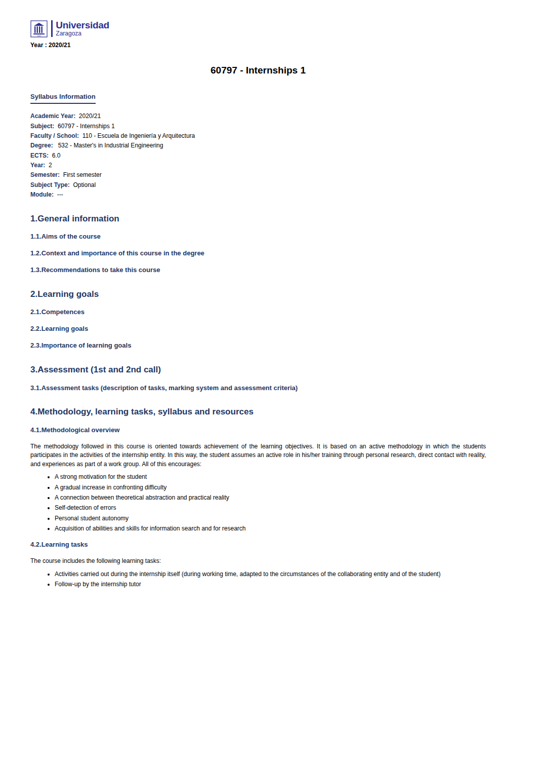1542 Universidad
Zaragoza
Year : 2020/21
60797 - Internships 1
Syllabus Information
Academic Year: 2020/21
Subject: 60797 - Internships 1
Faculty / School: 110 - Escuela de Ingeniería y Arquitectura
Degree: 532 - Master's in Industrial Engineering
ECTS: 6.0
Year: 2
Semester: First semester
Subject Type: Optional
Module: ---
1.General information
1.1.Aims of the course
1.2.Context and importance of this course in the degree
1.3.Recommendations to take this course
2.Learning goals
2.1.Competences
2.2.Learning goals
2.3.Importance of learning goals
3.Assessment (1st and 2nd call)
3.1.Assessment tasks (description of tasks, marking system and assessment criteria)
4.Methodology, learning tasks, syllabus and resources
4.1.Methodological overview
The methodology followed in this course is oriented towards achievement of the learning objectives. It is based on an active methodology in which the students participates in the activities of the internship entity. In this way, the student assumes an active role in his/her training through personal research, direct contact with reality, and experiences as part of a work group. All of this encourages:
A strong motivation for the student
A gradual increase in confronting difficulty
A connection between theoretical abstraction and practical reality
Self-detection of errors
Personal student autonomy
Acquisition of abilities and skills for information search and for research
4.2.Learning tasks
The course includes the following learning tasks:
Activities carried out during the internship itself (during working time, adapted to the circumstances of the collaborating entity and of the student)
Follow-up by the internship tutor